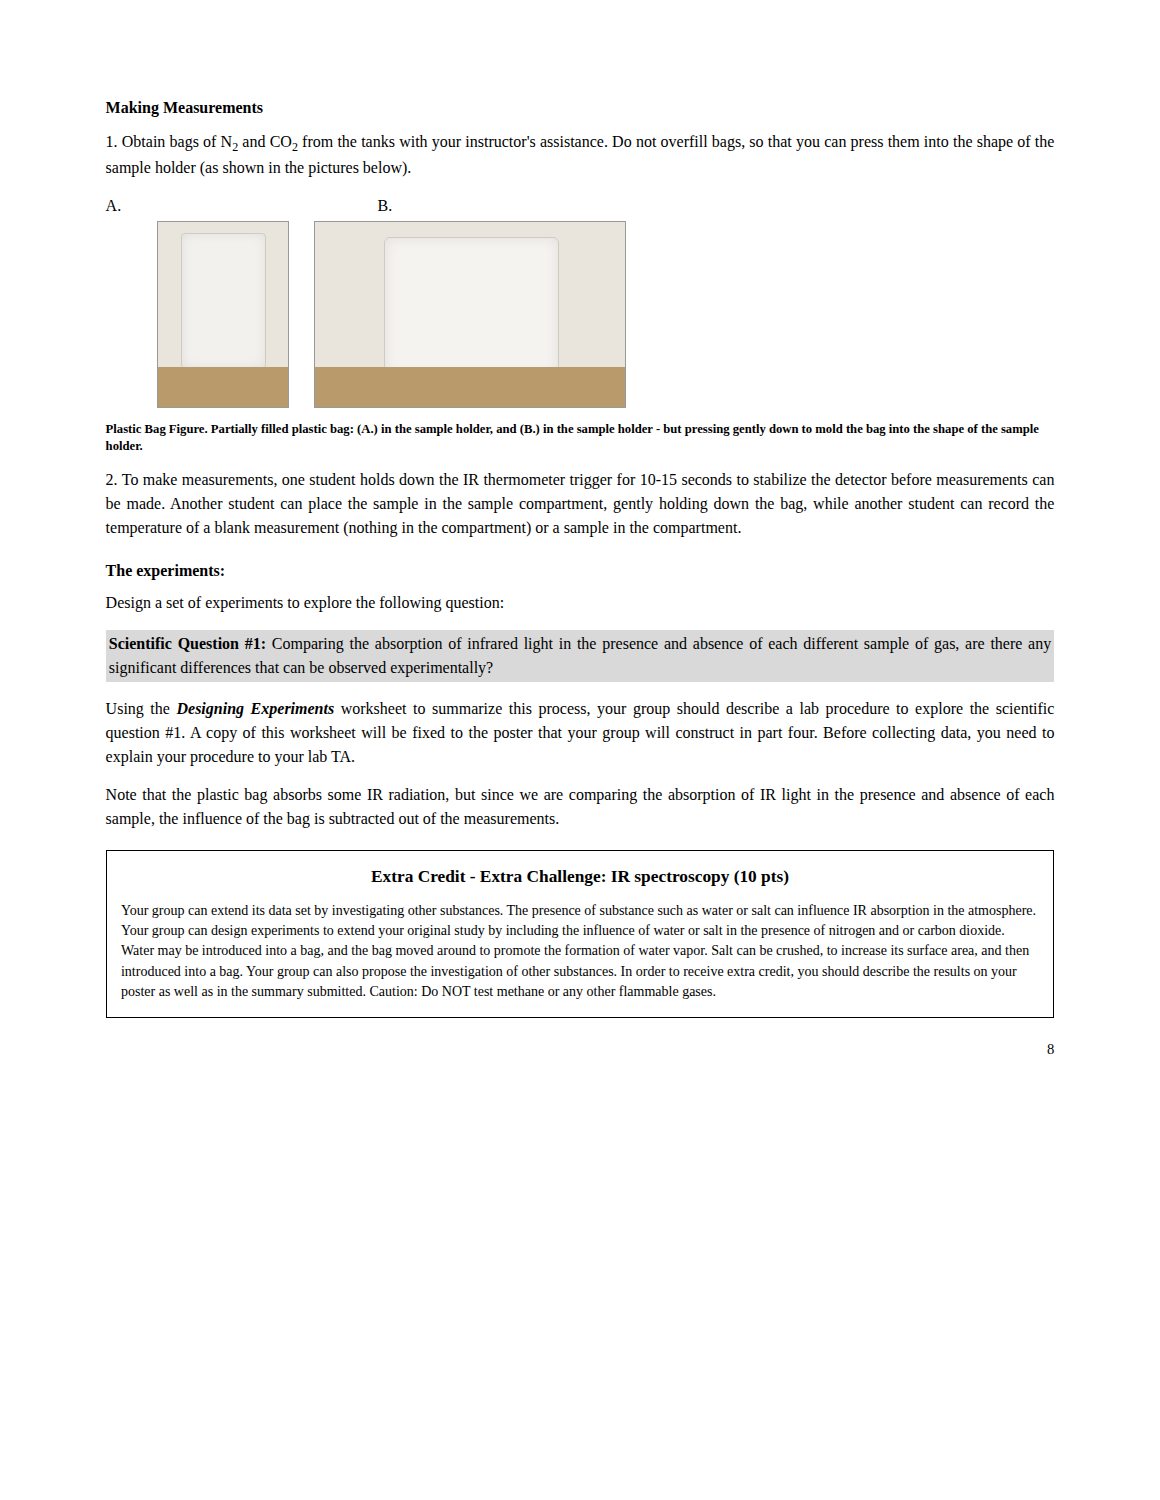Making Measurements
1. Obtain bags of N2 and CO2 from the tanks with your instructor's assistance. Do not overfill bags, so that you can press them into the shape of the sample holder (as shown in the pictures below).
A. B.
Plastic Bag Figure. Partially filled plastic bag: (A.) in the sample holder, and (B.) in the sample holder - but pressing gently down to mold the bag into the shape of the sample holder.
2. To make measurements, one student holds down the IR thermometer trigger for 10-15 seconds to stabilize the detector before measurements can be made. Another student can place the sample in the sample compartment, gently holding down the bag, while another student can record the temperature of a blank measurement (nothing in the compartment) or a sample in the compartment.
The experiments:
Design a set of experiments to explore the following question:
Scientific Question #1: Comparing the absorption of infrared light in the presence and absence of each different sample of gas, are there any significant differences that can be observed experimentally?
Using the Designing Experiments worksheet to summarize this process, your group should describe a lab procedure to explore the scientific question #1. A copy of this worksheet will be fixed to the poster that your group will construct in part four. Before collecting data, you need to explain your procedure to your lab TA.
Note that the plastic bag absorbs some IR radiation, but since we are comparing the absorption of IR light in the presence and absence of each sample, the influence of the bag is subtracted out of the measurements.
Extra Credit - Extra Challenge: IR spectroscopy (10 pts)
Your group can extend its data set by investigating other substances. The presence of substance such as water or salt can influence IR absorption in the atmosphere. Your group can design experiments to extend your original study by including the influence of water or salt in the presence of nitrogen and or carbon dioxide. Water may be introduced into a bag, and the bag moved around to promote the formation of water vapor. Salt can be crushed, to increase its surface area, and then introduced into a bag. Your group can also propose the investigation of other substances. In order to receive extra credit, you should describe the results on your poster as well as in the summary submitted. Caution: Do NOT test methane or any other flammable gases.
8